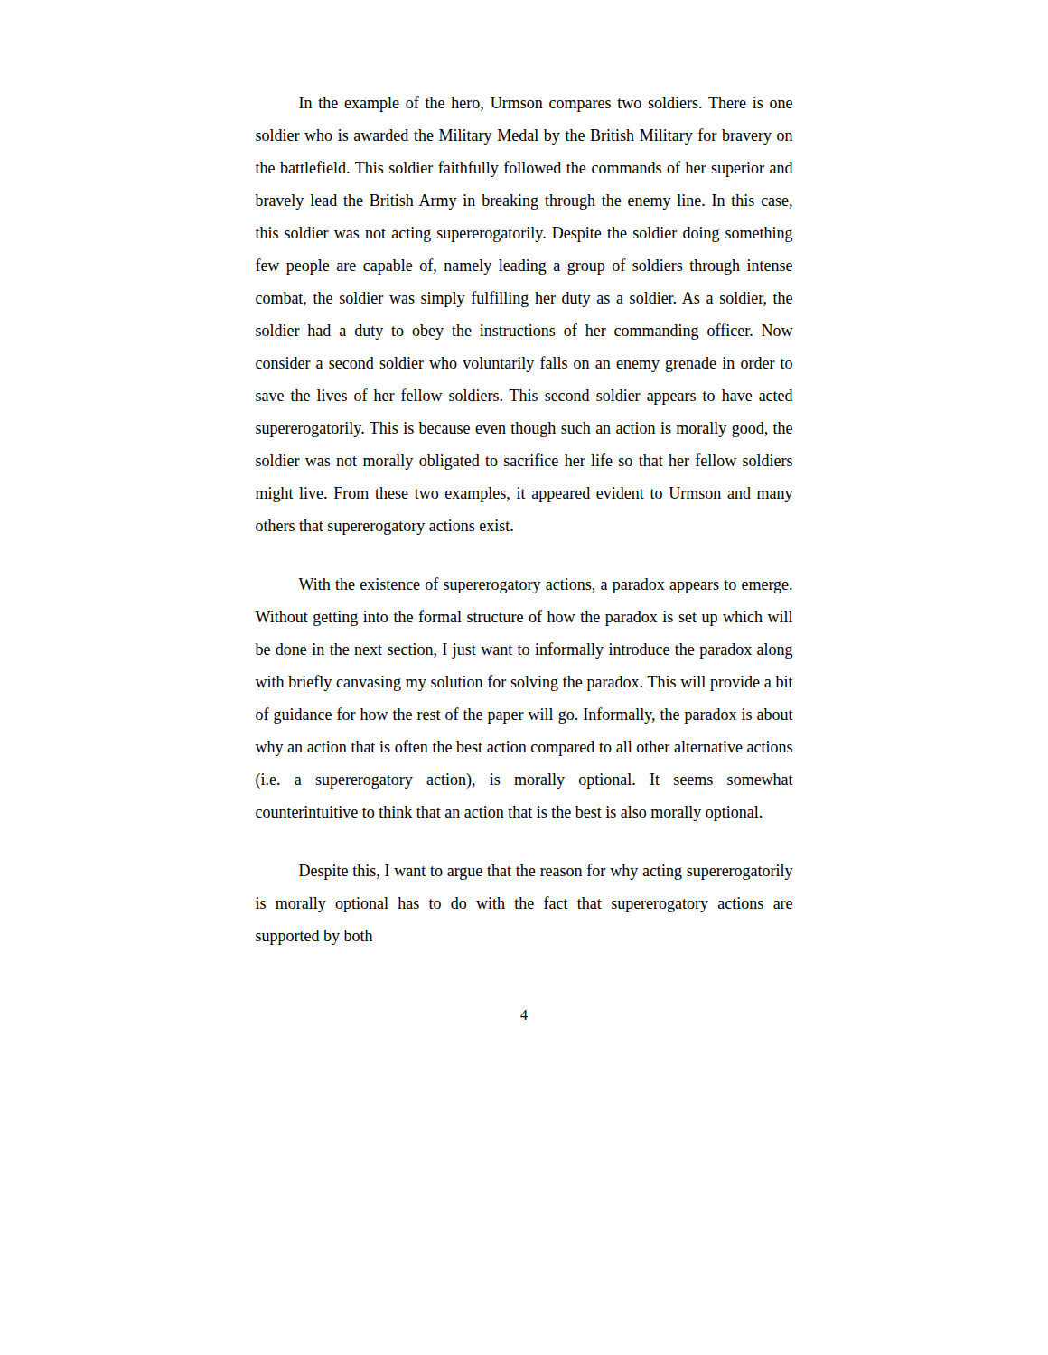In the example of the hero, Urmson compares two soldiers. There is one soldier who is awarded the Military Medal by the British Military for bravery on the battlefield. This soldier faithfully followed the commands of her superior and bravely lead the British Army in breaking through the enemy line. In this case, this soldier was not acting supererogatorily. Despite the soldier doing something few people are capable of, namely leading a group of soldiers through intense combat, the soldier was simply fulfilling her duty as a soldier. As a soldier, the soldier had a duty to obey the instructions of her commanding officer. Now consider a second soldier who voluntarily falls on an enemy grenade in order to save the lives of her fellow soldiers. This second soldier appears to have acted supererogatorily. This is because even though such an action is morally good, the soldier was not morally obligated to sacrifice her life so that her fellow soldiers might live. From these two examples, it appeared evident to Urmson and many others that supererogatory actions exist.
With the existence of supererogatory actions, a paradox appears to emerge. Without getting into the formal structure of how the paradox is set up which will be done in the next section, I just want to informally introduce the paradox along with briefly canvasing my solution for solving the paradox. This will provide a bit of guidance for how the rest of the paper will go. Informally, the paradox is about why an action that is often the best action compared to all other alternative actions (i.e. a supererogatory action), is morally optional. It seems somewhat counterintuitive to think that an action that is the best is also morally optional.
Despite this, I want to argue that the reason for why acting supererogatorily is morally optional has to do with the fact that supererogatory actions are supported by both
4